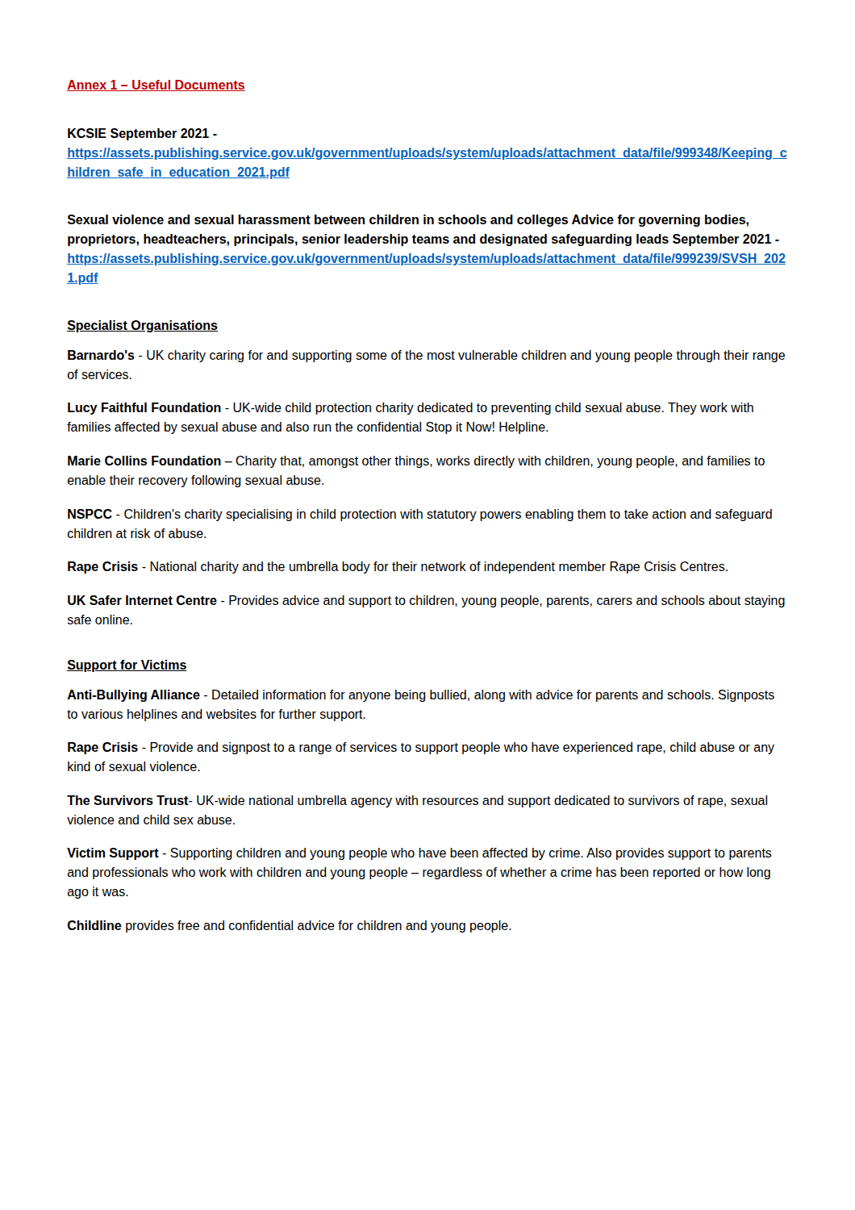Annex 1 – Useful Documents
KCSIE September 2021 -
https://assets.publishing.service.gov.uk/government/uploads/system/uploads/attachment_data/file/999348/Keeping_children_safe_in_education_2021.pdf
Sexual violence and sexual harassment between children in schools and colleges Advice for governing bodies, proprietors, headteachers, principals, senior leadership teams and designated safeguarding leads September 2021 -
https://assets.publishing.service.gov.uk/government/uploads/system/uploads/attachment_data/file/999239/SVSH_2021.pdf
Specialist Organisations
Barnardo's - UK charity caring for and supporting some of the most vulnerable children and young people through their range of services.
Lucy Faithful Foundation - UK-wide child protection charity dedicated to preventing child sexual abuse. They work with families affected by sexual abuse and also run the confidential Stop it Now! Helpline.
Marie Collins Foundation – Charity that, amongst other things, works directly with children, young people, and families to enable their recovery following sexual abuse.
NSPCC - Children's charity specialising in child protection with statutory powers enabling them to take action and safeguard children at risk of abuse.
Rape Crisis - National charity and the umbrella body for their network of independent member Rape Crisis Centres.
UK Safer Internet Centre - Provides advice and support to children, young people, parents, carers and schools about staying safe online.
Support for Victims
Anti-Bullying Alliance - Detailed information for anyone being bullied, along with advice for parents and schools. Signposts to various helplines and websites for further support.
Rape Crisis - Provide and signpost to a range of services to support people who have experienced rape, child abuse or any kind of sexual violence.
The Survivors Trust- UK-wide national umbrella agency with resources and support dedicated to survivors of rape, sexual violence and child sex abuse.
Victim Support - Supporting children and young people who have been affected by crime. Also provides support to parents and professionals who work with children and young people – regardless of whether a crime has been reported or how long ago it was.
Childline provides free and confidential advice for children and young people.